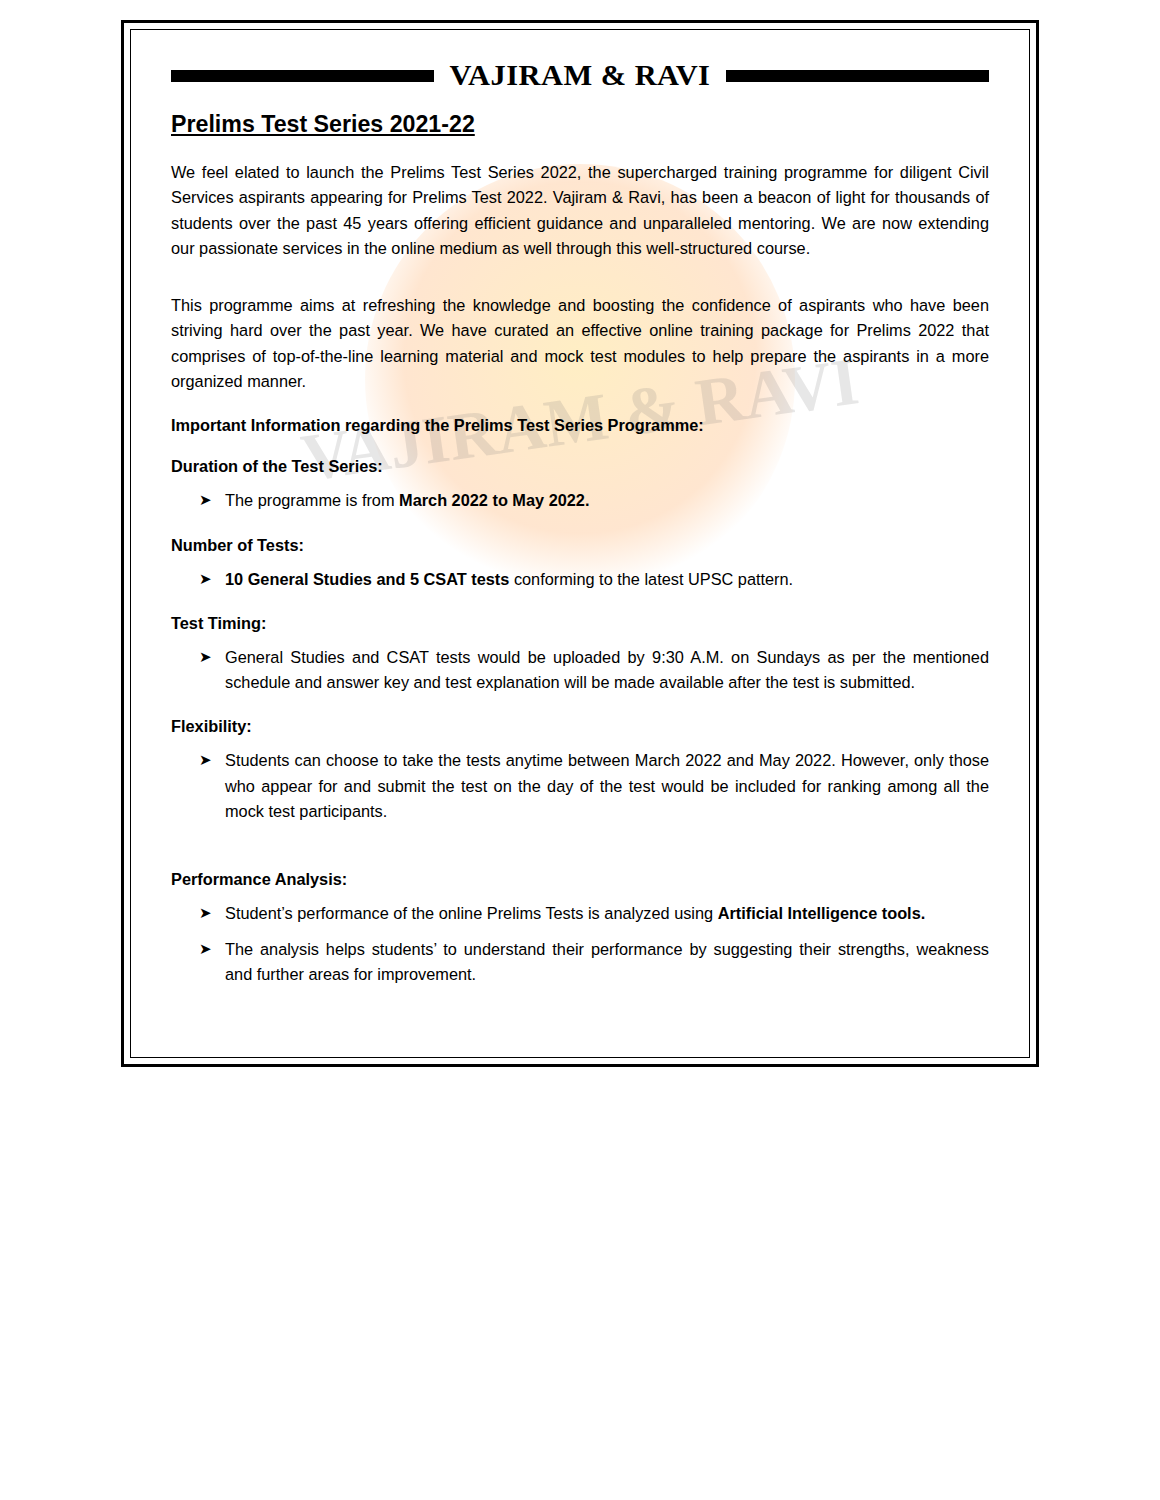VAJIRAM & RAVI
VAJIRAM & RAVI
Prelims Test Series 2021-22
We feel elated to launch the Prelims Test Series 2022, the supercharged training programme for diligent Civil Services aspirants appearing for Prelims Test 2022. Vajiram & Ravi, has been a beacon of light for thousands of students over the past 45 years offering efficient guidance and unparalleled mentoring. We are now extending our passionate services in the online medium as well through this well-structured course.
This programme aims at refreshing the knowledge and boosting the confidence of aspirants who have been striving hard over the past year. We have curated an effective online training package for Prelims 2022 that comprises of top-of-the-line learning material and mock test modules to help prepare the aspirants in a more organized manner.
Important Information regarding the Prelims Test Series Programme:
Duration of the Test Series:
The programme is from March 2022 to May 2022.
Number of Tests:
10 General Studies and 5 CSAT tests conforming to the latest UPSC pattern.
Test Timing:
General Studies and CSAT tests would be uploaded by 9:30 A.M. on Sundays as per the mentioned schedule and answer key and test explanation will be made available after the test is submitted.
Flexibility:
Students can choose to take the tests anytime between March 2022 and May 2022. However, only those who appear for and submit the test on the day of the test would be included for ranking among all the mock test participants.
Performance Analysis:
Student’s performance of the online Prelims Tests is analyzed using Artificial Intelligence tools.
The analysis helps students’ to understand their performance by suggesting their strengths, weakness and further areas for improvement.